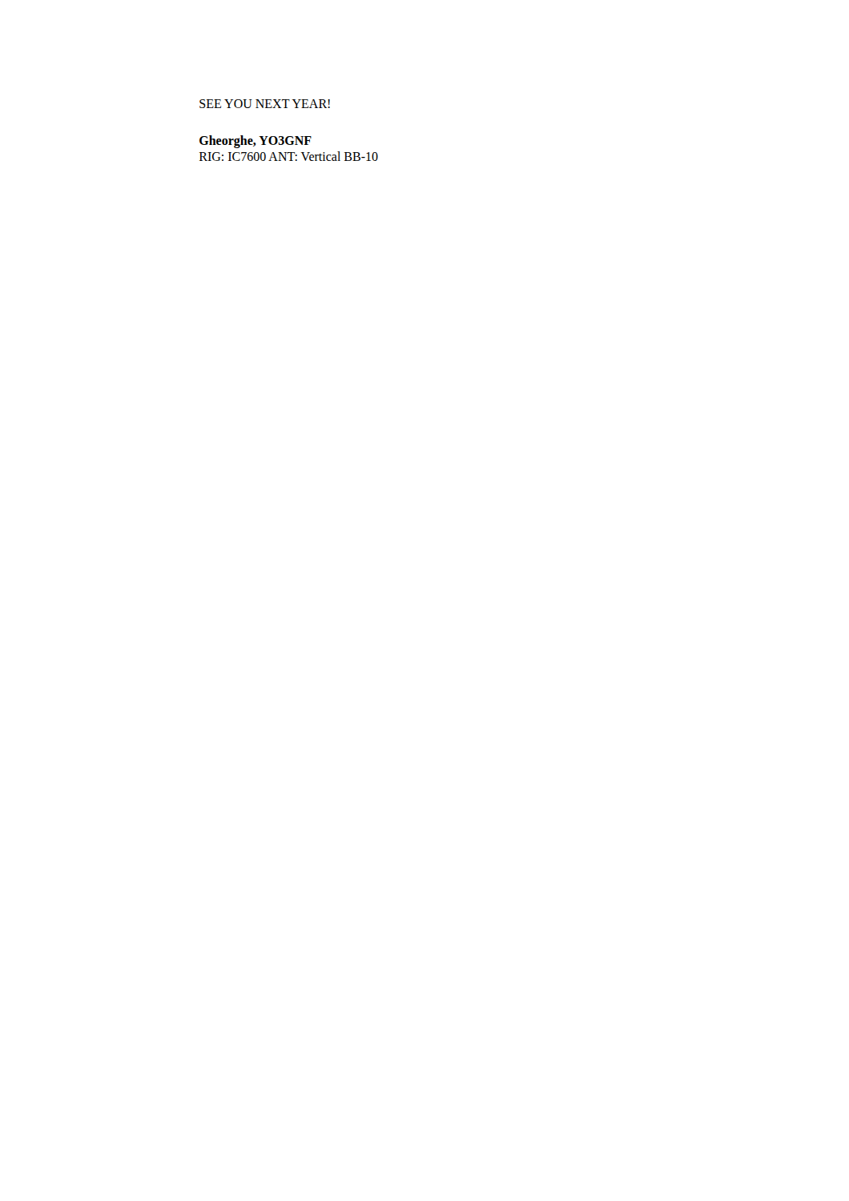SEE YOU NEXT YEAR!
Gheorghe, YO3GNF
RIG: IC7600 ANT: Vertical BB-10